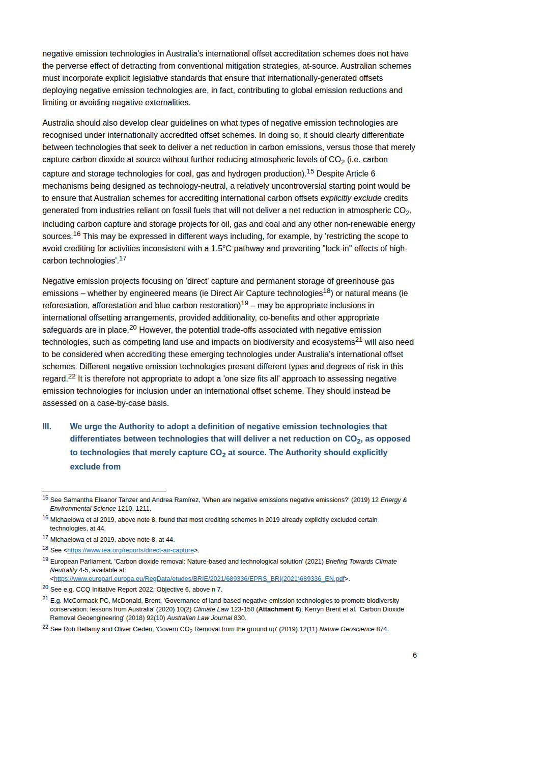negative emission technologies in Australia's international offset accreditation schemes does not have the perverse effect of detracting from conventional mitigation strategies, at-source. Australian schemes must incorporate explicit legislative standards that ensure that internationally-generated offsets deploying negative emission technologies are, in fact, contributing to global emission reductions and limiting or avoiding negative externalities.
Australia should also develop clear guidelines on what types of negative emission technologies are recognised under internationally accredited offset schemes. In doing so, it should clearly differentiate between technologies that seek to deliver a net reduction in carbon emissions, versus those that merely capture carbon dioxide at source without further reducing atmospheric levels of CO2 (i.e. carbon capture and storage technologies for coal, gas and hydrogen production).15 Despite Article 6 mechanisms being designed as technology-neutral, a relatively uncontroversial starting point would be to ensure that Australian schemes for accrediting international carbon offsets explicitly exclude credits generated from industries reliant on fossil fuels that will not deliver a net reduction in atmospheric CO2, including carbon capture and storage projects for oil, gas and coal and any other non-renewable energy sources.16 This may be expressed in different ways including, for example, by 'restricting the scope to avoid crediting for activities inconsistent with a 1.5°C pathway and preventing "lock-in" effects of high-carbon technologies'.17
Negative emission projects focusing on 'direct' capture and permanent storage of greenhouse gas emissions – whether by engineered means (ie Direct Air Capture technologies18) or natural means (ie reforestation, afforestation and blue carbon restoration)19 – may be appropriate inclusions in international offsetting arrangements, provided additionality, co-benefits and other appropriate safeguards are in place.20 However, the potential trade-offs associated with negative emission technologies, such as competing land use and impacts on biodiversity and ecosystems21 will also need to be considered when accrediting these emerging technologies under Australia's international offset schemes. Different negative emission technologies present different types and degrees of risk in this regard.22 It is therefore not appropriate to adopt a 'one size fits all' approach to assessing negative emission technologies for inclusion under an international offset scheme. They should instead be assessed on a case-by-case basis.
III.
We urge the Authority to adopt a definition of negative emission technologies that differentiates between technologies that will deliver a net reduction on CO2, as opposed to technologies that merely capture CO2 at source. The Authority should explicitly exclude from
15 See Samantha Eleanor Tanzer and Andrea Ramírez, 'When are negative emissions negative emissions?' (2019) 12 Energy & Environmental Science 1210, 1211.
16 Michaelowa et al 2019, above note 8, found that most crediting schemes in 2019 already explicitly excluded certain technologies, at 44.
17 Michaelowa et al 2019, above note 8, at 44.
18 See <https://www.iea.org/reports/direct-air-capture>.
19 European Parliament, 'Carbon dioxide removal: Nature-based and technological solution' (2021) Briefing Towards Climate Neutrality 4-5, available at:
<https://www.europarl.europa.eu/RegData/etudes/BRIE/2021/689336/EPRS_BRI(2021)689336_EN.pdf>.
20 See e.g. CCQ Initiative Report 2022, Objective 6, above n 7.
21 E.g. McCormack PC, McDonald, Brent, 'Governance of land-based negative-emission technologies to promote biodiversity conservation: lessons from Australia' (2020) 10(2) Climate Law 123-150 (Attachment 6); Kerryn Brent et al, 'Carbon Dioxide Removal Geoengineering' (2018) 92(10) Australian Law Journal 830.
22 See Rob Bellamy and Oliver Geden, 'Govern CO2 Removal from the ground up' (2019) 12(11) Nature Geoscience 874.
6